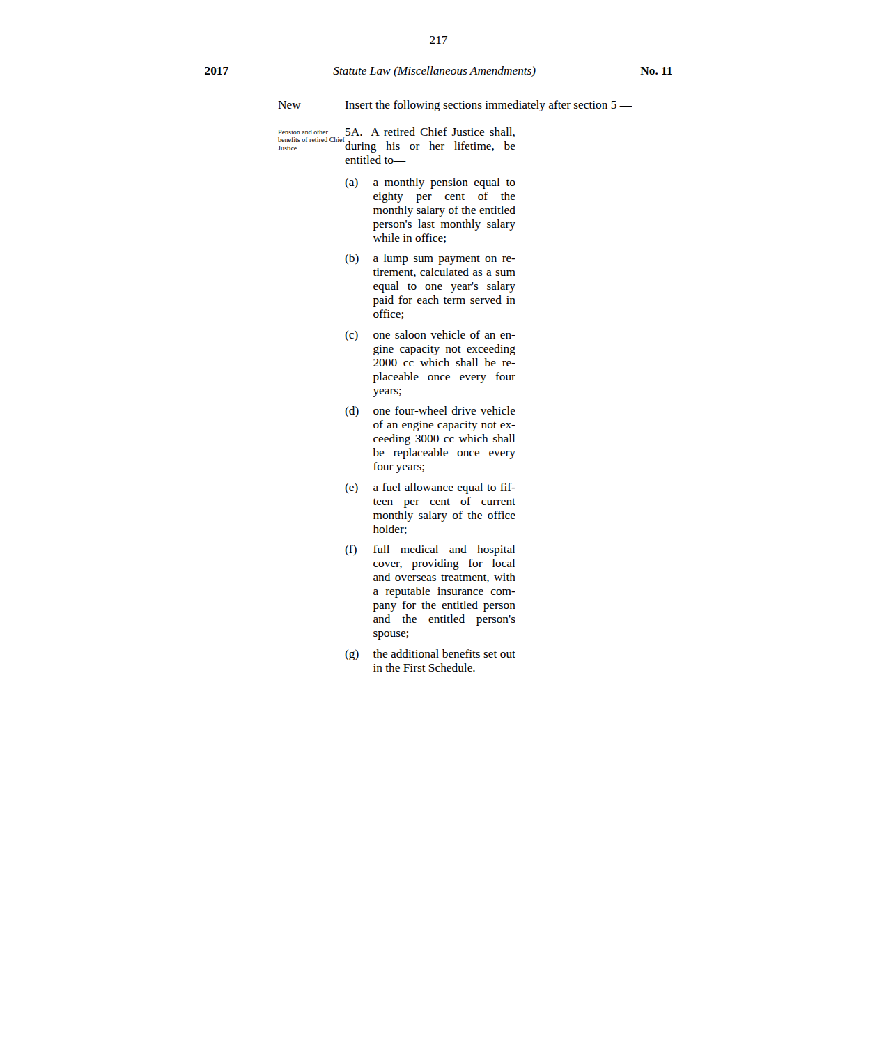217
2017
Statute Law (Miscellaneous Amendments)
No. 11
New
Insert the following sections immediately after section 5 —
Pension and other benefits of retired Chief Justice
5A. A retired Chief Justice shall, during his or her lifetime, be entitled to—
(a) a monthly pension equal to eighty per cent of the monthly salary of the entitled person's last monthly salary while in office;
(b) a lump sum payment on retirement, calculated as a sum equal to one year's salary paid for each term served in office;
(c) one saloon vehicle of an engine capacity not exceeding 2000 cc which shall be replaceable once every four years;
(d) one four-wheel drive vehicle of an engine capacity not exceeding 3000 cc which shall be replaceable once every four years;
(e) a fuel allowance equal to fifteen per cent of current monthly salary of the office holder;
(f) full medical and hospital cover, providing for local and overseas treatment, with a reputable insurance company for the entitled person and the entitled person's spouse;
(g) the additional benefits set out in the First Schedule.